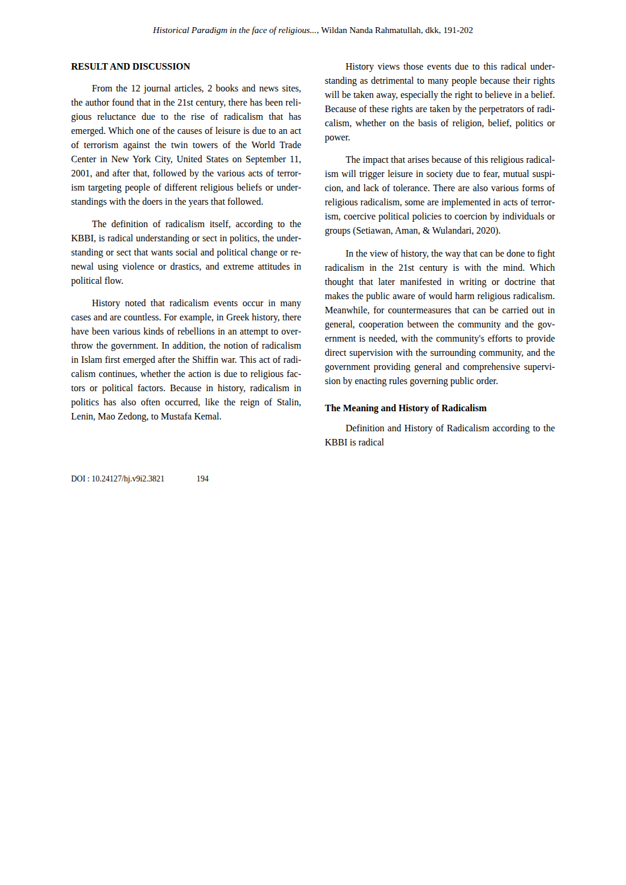Historical Paradigm in the face of religious..., Wildan Nanda Rahmatullah, dkk, 191-202
RESULT AND DISCUSSION
From the 12 journal articles, 2 books and news sites, the author found that in the 21st century, there has been religious reluctance due to the rise of radicalism that has emerged. Which one of the causes of leisure is due to an act of terrorism against the twin towers of the World Trade Center in New York City, United States on September 11, 2001, and after that, followed by the various acts of terrorism targeting people of different religious beliefs or understandings with the doers in the years that followed.
The definition of radicalism itself, according to the KBBI, is radical understanding or sect in politics, the understanding or sect that wants social and political change or renewal using violence or drastics, and extreme attitudes in political flow.
History noted that radicalism events occur in many cases and are countless. For example, in Greek history, there have been various kinds of rebellions in an attempt to overthrow the government. In addition, the notion of radicalism in Islam first emerged after the Shiffin war. This act of radicalism continues, whether the action is due to religious factors or political factors. Because in history, radicalism in politics has also often occurred, like the reign of Stalin, Lenin, Mao Zedong, to Mustafa Kemal.
History views those events due to this radical understanding as detrimental to many people because their rights will be taken away, especially the right to believe in a belief. Because of these rights are taken by the perpetrators of radicalism, whether on the basis of religion, belief, politics or power.
The impact that arises because of this religious radicalism will trigger leisure in society due to fear, mutual suspicion, and lack of tolerance. There are also various forms of religious radicalism, some are implemented in acts of terrorism, coercive political policies to coercion by individuals or groups (Setiawan, Aman, & Wulandari, 2020).
In the view of history, the way that can be done to fight radicalism in the 21st century is with the mind. Which thought that later manifested in writing or doctrine that makes the public aware of would harm religious radicalism. Meanwhile, for countermeasures that can be carried out in general, cooperation between the community and the government is needed, with the community's efforts to provide direct supervision with the surrounding community, and the government providing general and comprehensive supervision by enacting rules governing public order.
The Meaning and History of Radicalism
Definition and History of Radicalism according to the KBBI is radical
DOI : 10.24127/hj.v9i2.3821 194